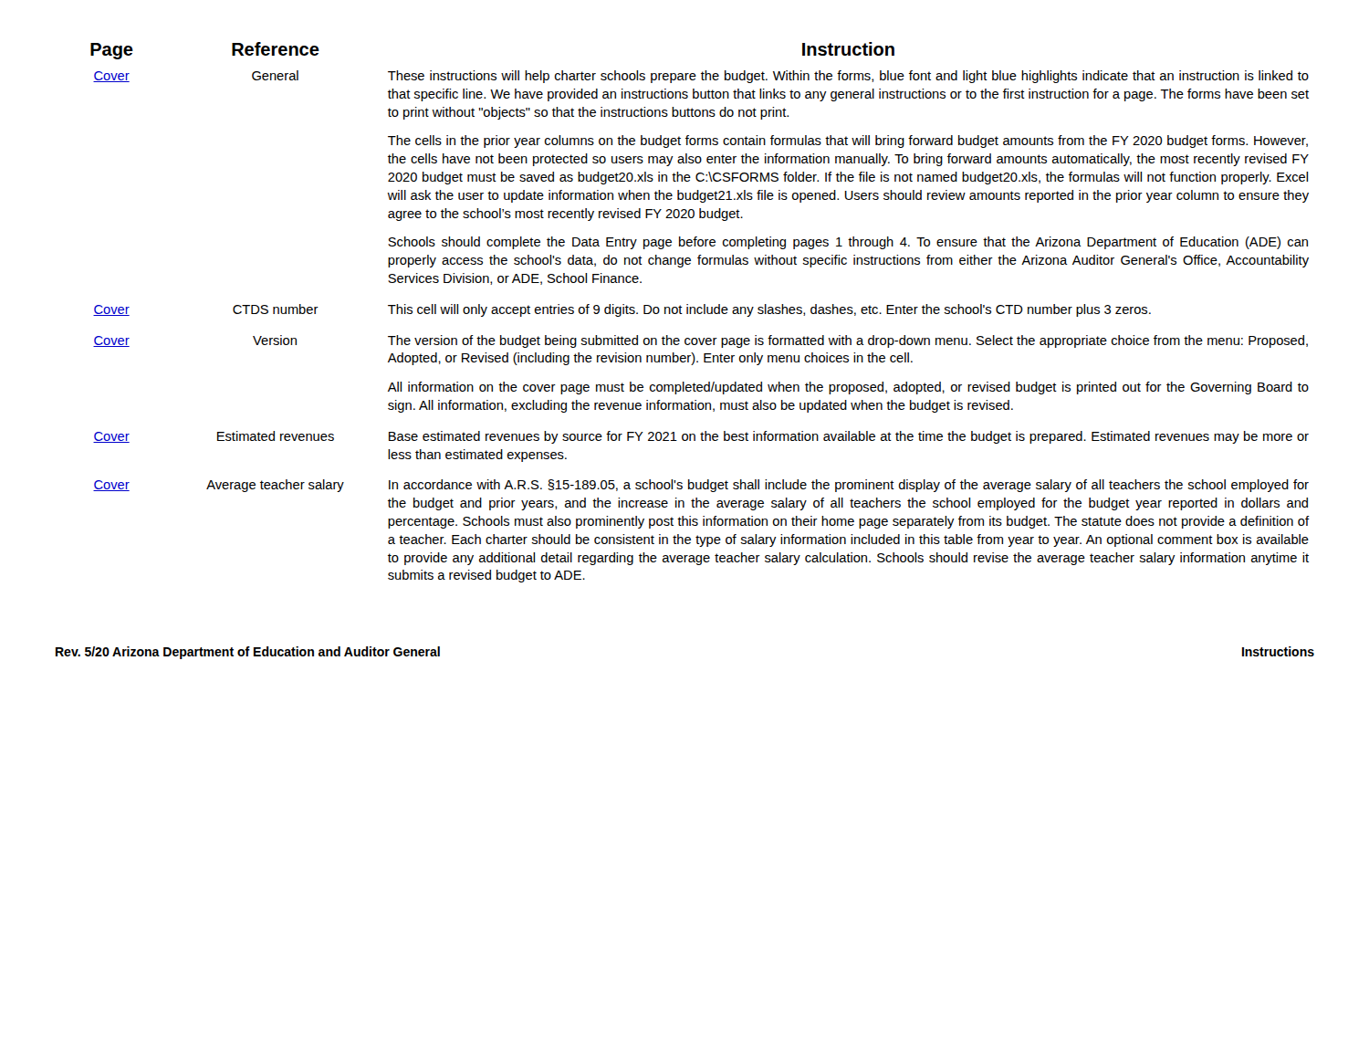| Page | Reference | Instruction |
| --- | --- | --- |
| Cover | General | These instructions will help charter schools prepare the budget. Within the forms, blue font and light blue highlights indicate that an instruction is linked to that specific line. We have provided an instructions button that links to any general instructions or to the first instruction for a page. The forms have been set to print without "objects" so that the instructions buttons do not print. The cells in the prior year columns on the budget forms contain formulas that will bring forward budget amounts from the FY 2020 budget forms. However, the cells have not been protected so users may also enter the information manually. To bring forward amounts automatically, the most recently revised FY 2020 budget must be saved as budget20.xls in the C:\CSFORMS folder. If the file is not named budget20.xls, the formulas will not function properly. Excel will ask the user to update information when the budget21.xls file is opened. Users should review amounts reported in the prior year column to ensure they agree to the school’s most recently revised FY 2020 budget. Schools should complete the Data Entry page before completing pages 1 through 4. To ensure that the Arizona Department of Education (ADE) can properly access the school's data, do not change formulas without specific instructions from either the Arizona Auditor General's Office, Accountability Services Division, or ADE, School Finance. |
| Cover | CTDS number | This cell will only accept entries of 9 digits. Do not include any slashes, dashes, etc. Enter the school's CTD number plus 3 zeros. |
| Cover | Version | The version of the budget being submitted on the cover page is formatted with a drop-down menu. Select the appropriate choice from the menu: Proposed, Adopted, or Revised (including the revision number). Enter only menu choices in the cell. All information on the cover page must be completed/updated when the proposed, adopted, or revised budget is printed out for the Governing Board to sign. All information, excluding the revenue information, must also be updated when the budget is revised. |
| Cover | Estimated revenues | Base estimated revenues by source for FY 2021 on the best information available at the time the budget is prepared. Estimated revenues may be more or less than estimated expenses. |
| Cover | Average teacher salary | In accordance with A.R.S. §15-189.05, a school's budget shall include the prominent display of the average salary of all teachers the school employed for the budget and prior years, and the increase in the average salary of all teachers the school employed for the budget year reported in dollars and percentage. Schools must also prominently post this information on their home page separately from its budget. The statute does not provide a definition of a teacher. Each charter should be consistent in the type of salary information included in this table from year to year. An optional comment box is available to provide any additional detail regarding the average teacher salary calculation. Schools should revise the average teacher salary information anytime it submits a revised budget to ADE. |
Rev. 5/20 Arizona Department of Education and Auditor General Instructions